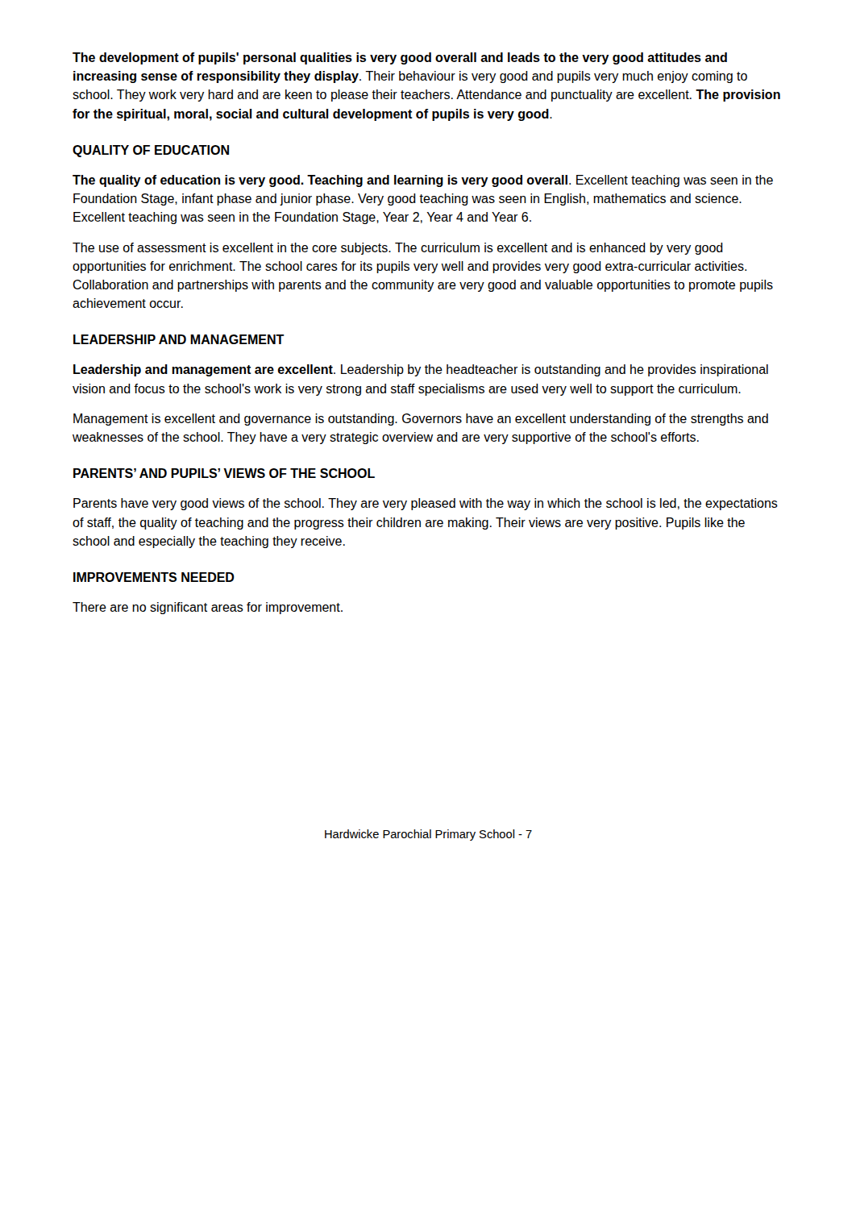The development of pupils' personal qualities is very good overall and leads to the very good attitudes and increasing sense of responsibility they display. Their behaviour is very good and pupils very much enjoy coming to school. They work very hard and are keen to please their teachers. Attendance and punctuality are excellent. The provision for the spiritual, moral, social and cultural development of pupils is very good.
Quality of education
The quality of education is very good. Teaching and learning is very good overall. Excellent teaching was seen in the Foundation Stage, infant phase and junior phase. Very good teaching was seen in English, mathematics and science. Excellent teaching was seen in the Foundation Stage, Year 2, Year 4 and Year 6.
The use of assessment is excellent in the core subjects. The curriculum is excellent and is enhanced by very good opportunities for enrichment. The school cares for its pupils very well and provides very good extra-curricular activities. Collaboration and partnerships with parents and the community are very good and valuable opportunities to promote pupils achievement occur.
Leadership and management
Leadership and management are excellent. Leadership by the headteacher is outstanding and he provides inspirational vision and focus to the school's work is very strong and staff specialisms are used very well to support the curriculum.
Management is excellent and governance is outstanding. Governors have an excellent understanding of the strengths and weaknesses of the school. They have a very strategic overview and are very supportive of the school's efforts.
Parents’ and pupils’ views of the school
Parents have very good views of the school. They are very pleased with the way in which the school is led, the expectations of staff, the quality of teaching and the progress their children are making. Their views are very positive. Pupils like the school and especially the teaching they receive.
Improvements needed
There are no significant areas for improvement.
Hardwicke Parochial Primary School - 7